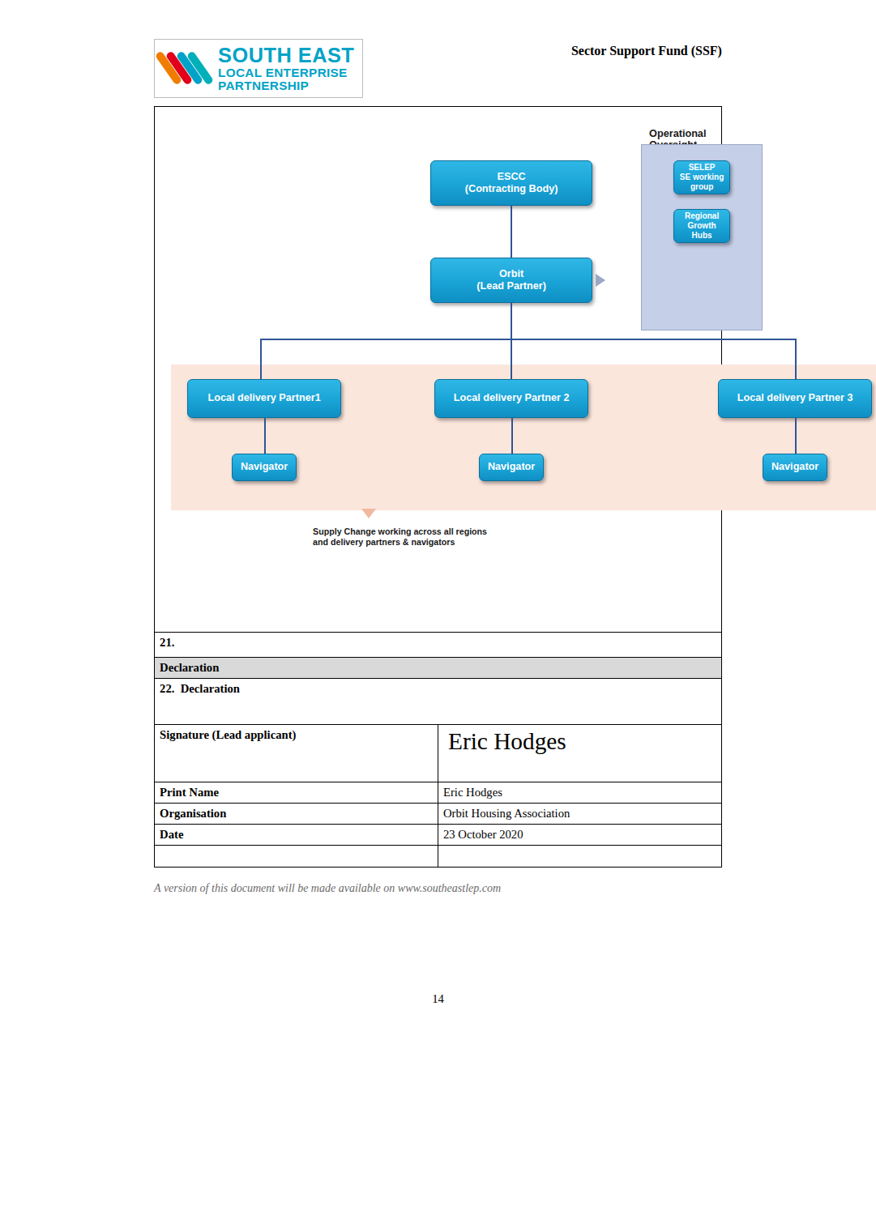SOUTH EAST
LOCAL ENTERPRISE
PARTNERSHIP
Sector Support Fund (SSF)
Operational Oversight
SELEP
SE working
group
Regional
Growth Hubs
ESCC
(Contracting Body)
Orbit
(Lead Partner)
Local delivery Partner1
Local delivery Partner 2
Local delivery Partner 3
Navigator
Navigator
Navigator
Supply Change working across all regions
and delivery partners & navigators
| 21. |
| Declaration |
| 22. Declaration |
| Signature (Lead applicant) | Eric Hodges |
| Print Name | Eric Hodges |
| Organisation | Orbit Housing Association |
| Date | 23 October 2020 |
A version of this document will be made available on www.southeastlep.com
14